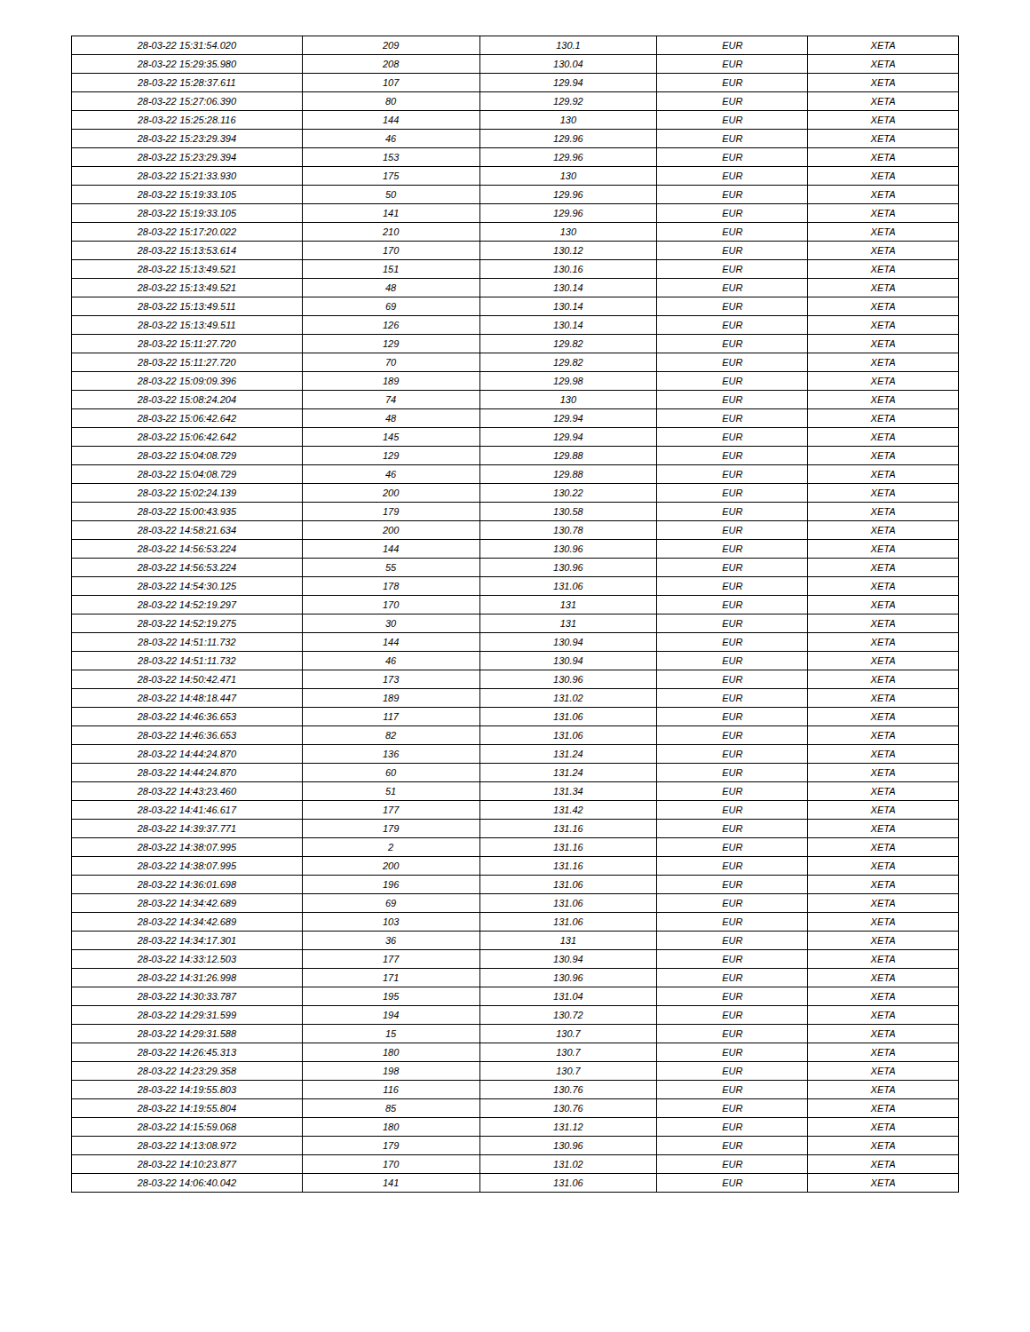| 28-03-22 15:31:54.020 | 209 | 130.1 | EUR | XETA |
| 28-03-22 15:29:35.980 | 208 | 130.04 | EUR | XETA |
| 28-03-22 15:28:37.611 | 107 | 129.94 | EUR | XETA |
| 28-03-22 15:27:06.390 | 80 | 129.92 | EUR | XETA |
| 28-03-22 15:25:28.116 | 144 | 130 | EUR | XETA |
| 28-03-22 15:23:29.394 | 46 | 129.96 | EUR | XETA |
| 28-03-22 15:23:29.394 | 153 | 129.96 | EUR | XETA |
| 28-03-22 15:21:33.930 | 175 | 130 | EUR | XETA |
| 28-03-22 15:19:33.105 | 50 | 129.96 | EUR | XETA |
| 28-03-22 15:19:33.105 | 141 | 129.96 | EUR | XETA |
| 28-03-22 15:17:20.022 | 210 | 130 | EUR | XETA |
| 28-03-22 15:13:53.614 | 170 | 130.12 | EUR | XETA |
| 28-03-22 15:13:49.521 | 151 | 130.16 | EUR | XETA |
| 28-03-22 15:13:49.521 | 48 | 130.14 | EUR | XETA |
| 28-03-22 15:13:49.511 | 69 | 130.14 | EUR | XETA |
| 28-03-22 15:13:49.511 | 126 | 130.14 | EUR | XETA |
| 28-03-22 15:11:27.720 | 129 | 129.82 | EUR | XETA |
| 28-03-22 15:11:27.720 | 70 | 129.82 | EUR | XETA |
| 28-03-22 15:09:09.396 | 189 | 129.98 | EUR | XETA |
| 28-03-22 15:08:24.204 | 74 | 130 | EUR | XETA |
| 28-03-22 15:06:42.642 | 48 | 129.94 | EUR | XETA |
| 28-03-22 15:06:42.642 | 145 | 129.94 | EUR | XETA |
| 28-03-22 15:04:08.729 | 129 | 129.88 | EUR | XETA |
| 28-03-22 15:04:08.729 | 46 | 129.88 | EUR | XETA |
| 28-03-22 15:02:24.139 | 200 | 130.22 | EUR | XETA |
| 28-03-22 15:00:43.935 | 179 | 130.58 | EUR | XETA |
| 28-03-22 14:58:21.634 | 200 | 130.78 | EUR | XETA |
| 28-03-22 14:56:53.224 | 144 | 130.96 | EUR | XETA |
| 28-03-22 14:56:53.224 | 55 | 130.96 | EUR | XETA |
| 28-03-22 14:54:30.125 | 178 | 131.06 | EUR | XETA |
| 28-03-22 14:52:19.297 | 170 | 131 | EUR | XETA |
| 28-03-22 14:52:19.275 | 30 | 131 | EUR | XETA |
| 28-03-22 14:51:11.732 | 144 | 130.94 | EUR | XETA |
| 28-03-22 14:51:11.732 | 46 | 130.94 | EUR | XETA |
| 28-03-22 14:50:42.471 | 173 | 130.96 | EUR | XETA |
| 28-03-22 14:48:18.447 | 189 | 131.02 | EUR | XETA |
| 28-03-22 14:46:36.653 | 117 | 131.06 | EUR | XETA |
| 28-03-22 14:46:36.653 | 82 | 131.06 | EUR | XETA |
| 28-03-22 14:44:24.870 | 136 | 131.24 | EUR | XETA |
| 28-03-22 14:44:24.870 | 60 | 131.24 | EUR | XETA |
| 28-03-22 14:43:23.460 | 51 | 131.34 | EUR | XETA |
| 28-03-22 14:41:46.617 | 177 | 131.42 | EUR | XETA |
| 28-03-22 14:39:37.771 | 179 | 131.16 | EUR | XETA |
| 28-03-22 14:38:07.995 | 2 | 131.16 | EUR | XETA |
| 28-03-22 14:38:07.995 | 200 | 131.16 | EUR | XETA |
| 28-03-22 14:36:01.698 | 196 | 131.06 | EUR | XETA |
| 28-03-22 14:34:42.689 | 69 | 131.06 | EUR | XETA |
| 28-03-22 14:34:42.689 | 103 | 131.06 | EUR | XETA |
| 28-03-22 14:34:17.301 | 36 | 131 | EUR | XETA |
| 28-03-22 14:33:12.503 | 177 | 130.94 | EUR | XETA |
| 28-03-22 14:31:26.998 | 171 | 130.96 | EUR | XETA |
| 28-03-22 14:30:33.787 | 195 | 131.04 | EUR | XETA |
| 28-03-22 14:29:31.599 | 194 | 130.72 | EUR | XETA |
| 28-03-22 14:29:31.588 | 15 | 130.7 | EUR | XETA |
| 28-03-22 14:26:45.313 | 180 | 130.7 | EUR | XETA |
| 28-03-22 14:23:29.358 | 198 | 130.7 | EUR | XETA |
| 28-03-22 14:19:55.803 | 116 | 130.76 | EUR | XETA |
| 28-03-22 14:19:55.804 | 85 | 130.76 | EUR | XETA |
| 28-03-22 14:15:59.068 | 180 | 131.12 | EUR | XETA |
| 28-03-22 14:13:08.972 | 179 | 130.96 | EUR | XETA |
| 28-03-22 14:10:23.877 | 170 | 131.02 | EUR | XETA |
| 28-03-22 14:06:40.042 | 141 | 131.06 | EUR | XETA |